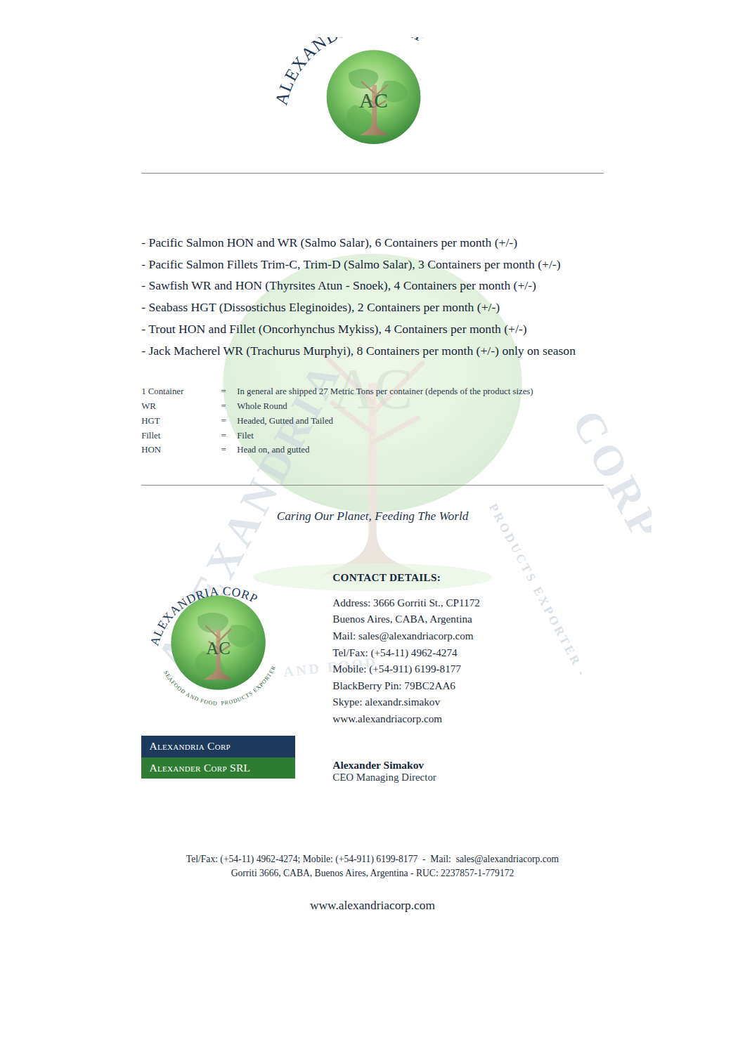AC
ALEXANDRIA
CORP
PRODUCTS EXPORTER -
AND FOOD
AC ALEXANDRIA CORP
Pacific Salmon HON and WR (Salmo Salar), 6 Containers per month (+/-)
Pacific Salmon Fillets Trim-C, Trim-D (Salmo Salar), 3 Containers per month (+/-)
Sawfish WR and HON (Thyrsites Atun - Snoek), 4 Containers per month (+/-)
Seabass HGT (Dissostichus Eleginoides), 2 Containers per month (+/-)
Trout HON and Fillet (Oncorhynchus Mykiss), 4 Containers per month (+/-)
Jack Macherel WR (Trachurus Murphyi), 8 Containers per month (+/-) only on season
| 1 Container | = | In general are shipped 27 Metric Tons per container (depends of the product sizes) |
| WR | = | Whole Round |
| HGT | = | Headed, Gutted and Tailed |
| Fillet | = | Filet |
| HON | = | Head on, and gutted |
Caring Our Planet, Feeding The World
AC ALEXANDRIA CORP SEAFOOD AND FOOD PRODUCTS EXPORTER
Alexandria Corp
Alexander Corp SRL
CONTACT DETAILS:
Address: 3666 Gorriti St., CP1172
Buenos Aires, CABA, Argentina
Mail: sales@alexandriacorp.com
Tel/Fax: (+54-11) 4962-4274
Mobile: (+54-911) 6199-8177
BlackBerry Pin: 79BC2AA6
Skype: alexandr.simakov
www.alexandriacorp.com
Alexander Simakov
CEO Managing Director
Tel/Fax: (+54-11) 4962-4274; Mobile: (+54-911) 6199-8177 - Mail: sales@alexandriacorp.com
Gorriti 3666, CABA, Buenos Aires, Argentina - RUC: 2237857-1-779172
www.alexandriacorp.com